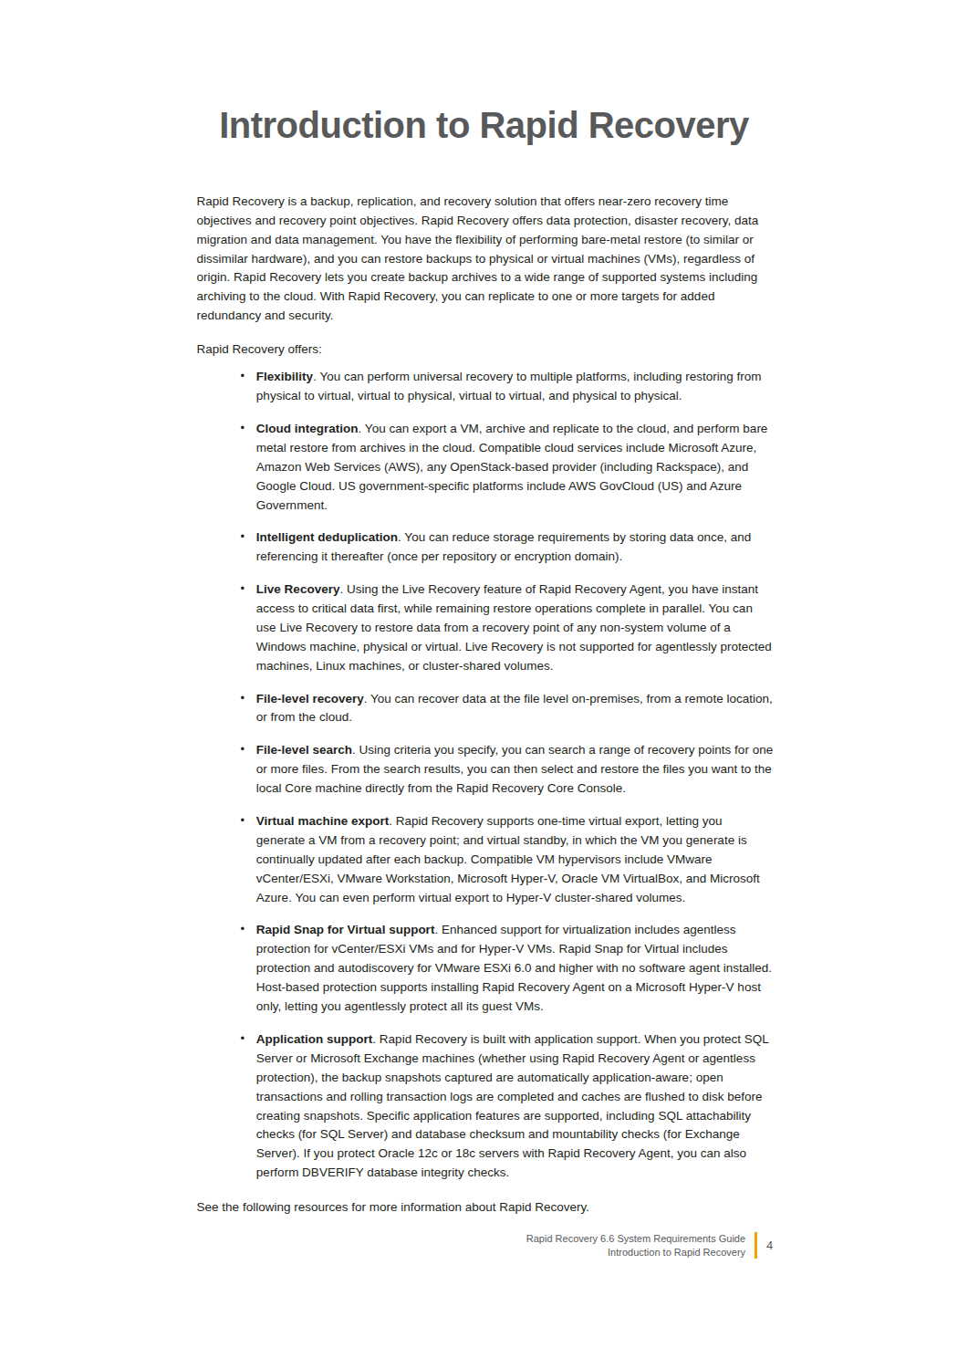Introduction to Rapid Recovery
Rapid Recovery is a backup, replication, and recovery solution that offers near-zero recovery time objectives and recovery point objectives. Rapid Recovery offers data protection, disaster recovery, data migration and data management. You have the flexibility of performing bare-metal restore (to similar or dissimilar hardware), and you can restore backups to physical or virtual machines (VMs), regardless of origin. Rapid Recovery lets you create backup archives to a wide range of supported systems including archiving to the cloud. With Rapid Recovery, you can replicate to one or more targets for added redundancy and security.
Rapid Recovery offers:
Flexibility. You can perform universal recovery to multiple platforms, including restoring from physical to virtual, virtual to physical, virtual to virtual, and physical to physical.
Cloud integration. You can export a VM, archive and replicate to the cloud, and perform bare metal restore from archives in the cloud. Compatible cloud services include Microsoft Azure, Amazon Web Services (AWS), any OpenStack-based provider (including Rackspace), and Google Cloud. US government-specific platforms include AWS GovCloud (US) and Azure Government.
Intelligent deduplication. You can reduce storage requirements by storing data once, and referencing it thereafter (once per repository or encryption domain).
Live Recovery. Using the Live Recovery feature of Rapid Recovery Agent, you have instant access to critical data first, while remaining restore operations complete in parallel. You can use Live Recovery to restore data from a recovery point of any non-system volume of a Windows machine, physical or virtual. Live Recovery is not supported for agentlessly protected machines, Linux machines, or cluster-shared volumes.
File-level recovery. You can recover data at the file level on-premises, from a remote location, or from the cloud.
File-level search. Using criteria you specify, you can search a range of recovery points for one or more files. From the search results, you can then select and restore the files you want to the local Core machine directly from the Rapid Recovery Core Console.
Virtual machine export. Rapid Recovery supports one-time virtual export, letting you generate a VM from a recovery point; and virtual standby, in which the VM you generate is continually updated after each backup. Compatible VM hypervisors include VMware vCenter/ESXi, VMware Workstation, Microsoft Hyper-V, Oracle VM VirtualBox, and Microsoft Azure. You can even perform virtual export to Hyper-V cluster-shared volumes.
Rapid Snap for Virtual support. Enhanced support for virtualization includes agentless protection for vCenter/ESXi VMs and for Hyper-V VMs. Rapid Snap for Virtual includes protection and autodiscovery for VMware ESXi 6.0 and higher with no software agent installed. Host-based protection supports installing Rapid Recovery Agent on a Microsoft Hyper-V host only, letting you agentlessly protect all its guest VMs.
Application support. Rapid Recovery is built with application support. When you protect SQL Server or Microsoft Exchange machines (whether using Rapid Recovery Agent or agentless protection), the backup snapshots captured are automatically application-aware; open transactions and rolling transaction logs are completed and caches are flushed to disk before creating snapshots. Specific application features are supported, including SQL attachability checks (for SQL Server) and database checksum and mountability checks (for Exchange Server). If you protect Oracle 12c or 18c servers with Rapid Recovery Agent, you can also perform DBVERIFY database integrity checks.
See the following resources for more information about Rapid Recovery.
Rapid Recovery 6.6 System Requirements Guide
Introduction to Rapid Recovery
4